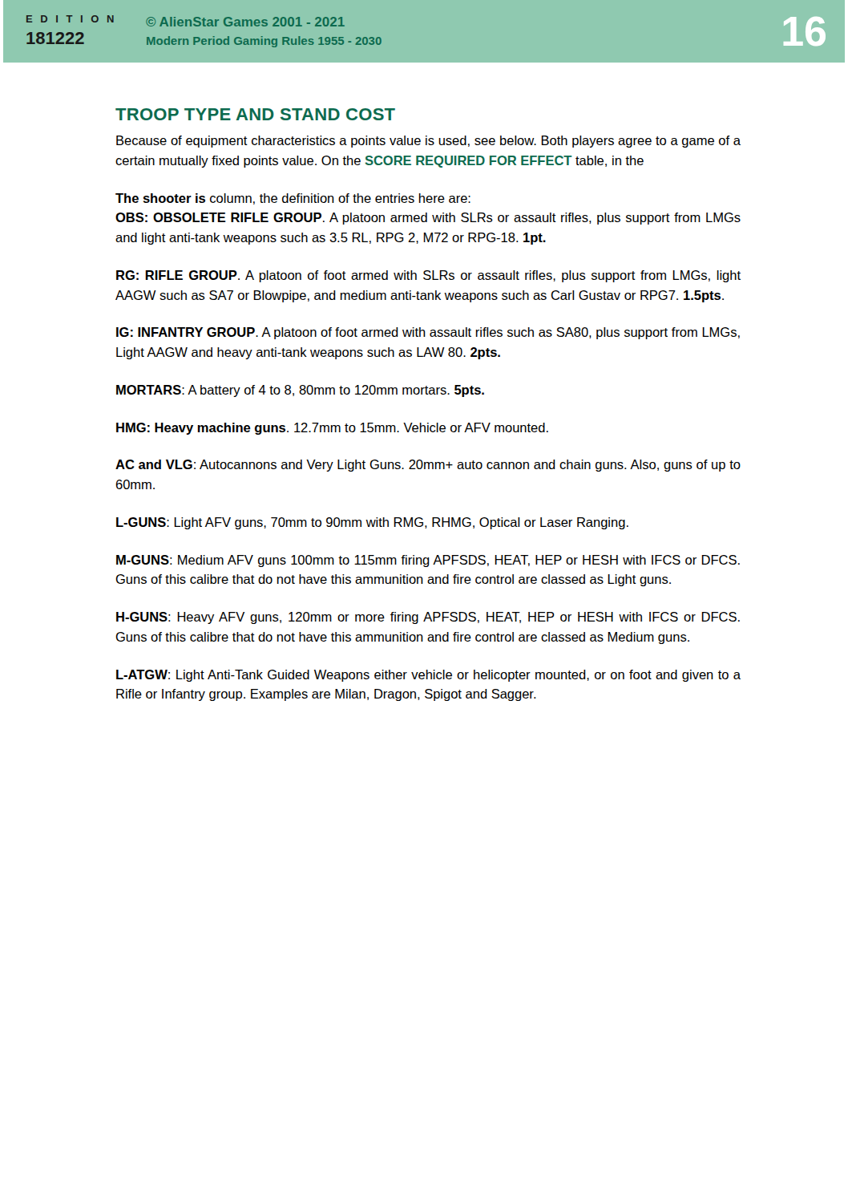E D I T I O N 181222
© AlienStar Games 2001 - 2021
Modern Period Gaming Rules 1955 - 2030
16
TROOP TYPE AND STAND COST
Because of equipment characteristics a points value is used, see below. Both players agree to a game of a certain mutually fixed points value. On the SCORE REQUIRED FOR EFFECT table, in the
The shooter is column, the definition of the entries here are:
OBS: OBSOLETE RIFLE GROUP. A platoon armed with SLRs or assault rifles, plus support from LMGs and light anti-tank weapons such as 3.5 RL, RPG 2, M72 or RPG-18. 1pt.
RG: RIFLE GROUP. A platoon of foot armed with SLRs or assault rifles, plus support from LMGs, light AAGW such as SA7 or Blowpipe, and medium anti-tank weapons such as Carl Gustav or RPG7. 1.5pts.
IG: INFANTRY GROUP. A platoon of foot armed with assault rifles such as SA80, plus support from LMGs, Light AAGW and heavy anti-tank weapons such as LAW 80. 2pts.
MORTARS: A battery of 4 to 8, 80mm to 120mm mortars. 5pts.
HMG: Heavy machine guns. 12.7mm to 15mm. Vehicle or AFV mounted.
AC and VLG: Autocannons and Very Light Guns. 20mm+ auto cannon and chain guns. Also, guns of up to 60mm.
L-GUNS: Light AFV guns, 70mm to 90mm with RMG, RHMG, Optical or Laser Ranging.
M-GUNS: Medium AFV guns 100mm to 115mm firing APFSDS, HEAT, HEP or HESH with IFCS or DFCS. Guns of this calibre that do not have this ammunition and fire control are classed as Light guns.
H-GUNS: Heavy AFV guns, 120mm or more firing APFSDS, HEAT, HEP or HESH with IFCS or DFCS. Guns of this calibre that do not have this ammunition and fire control are classed as Medium guns.
L-ATGW: Light Anti-Tank Guided Weapons either vehicle or helicopter mounted, or on foot and given to a Rifle or Infantry group. Examples are Milan, Dragon, Spigot and Sagger.